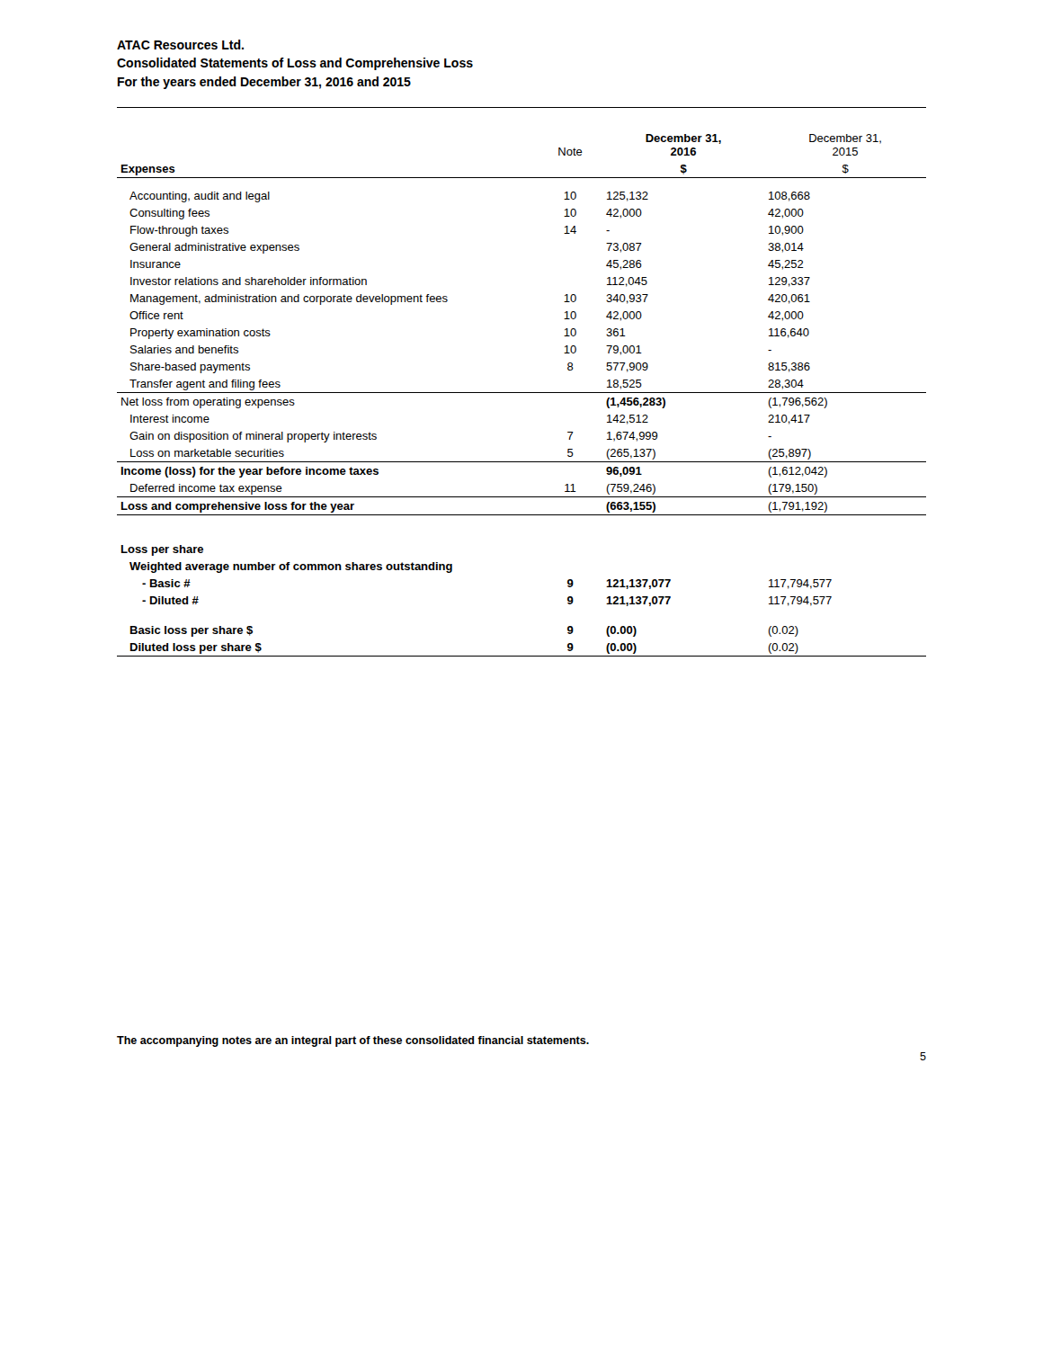ATAC Resources Ltd.
Consolidated Statements of Loss and Comprehensive Loss
For the years ended December 31, 2016 and 2015
| | Note | December 31, 2016 | December 31, 2015 |
| Expenses | | $ | $ |
| Accounting, audit and legal | 10 | 125,132 | 108,668 |
| Consulting fees | 10 | 42,000 | 42,000 |
| Flow-through taxes | 14 | - | 10,900 |
| General administrative expenses | | 73,087 | 38,014 |
| Insurance | | 45,286 | 45,252 |
| Investor relations and shareholder information | | 112,045 | 129,337 |
| Management, administration and corporate development fees | 10 | 340,937 | 420,061 |
| Office rent | 10 | 42,000 | 42,000 |
| Property examination costs | 10 | 361 | 116,640 |
| Salaries and benefits | 10 | 79,001 | - |
| Share-based payments | 8 | 577,909 | 815,386 |
| Transfer agent and filing fees | | 18,525 | 28,304 |
| Net loss from operating expenses | | (1,456,283) | (1,796,562) |
| Interest income | | 142,512 | 210,417 |
| Gain on disposition of mineral property interests | 7 | 1,674,999 | - |
| Loss on marketable securities | 5 | (265,137) | (25,897) |
| Income (loss) for the year before income taxes | | 96,091 | (1,612,042) |
| Deferred income tax expense | 11 | (759,246) | (179,150) |
| Loss and comprehensive loss for the year | | (663,155) | (1,791,192) |
| Loss per share | | | |
| Weighted average number of common shares outstanding | | | |
| - Basic # | 9 | 121,137,077 | 117,794,577 |
| - Diluted # | 9 | 121,137,077 | 117,794,577 |
| Basic loss per share $ | 9 | (0.00) | (0.02) |
| Diluted loss per share $ | 9 | (0.00) | (0.02) |
The accompanying notes are an integral part of these consolidated financial statements.
5